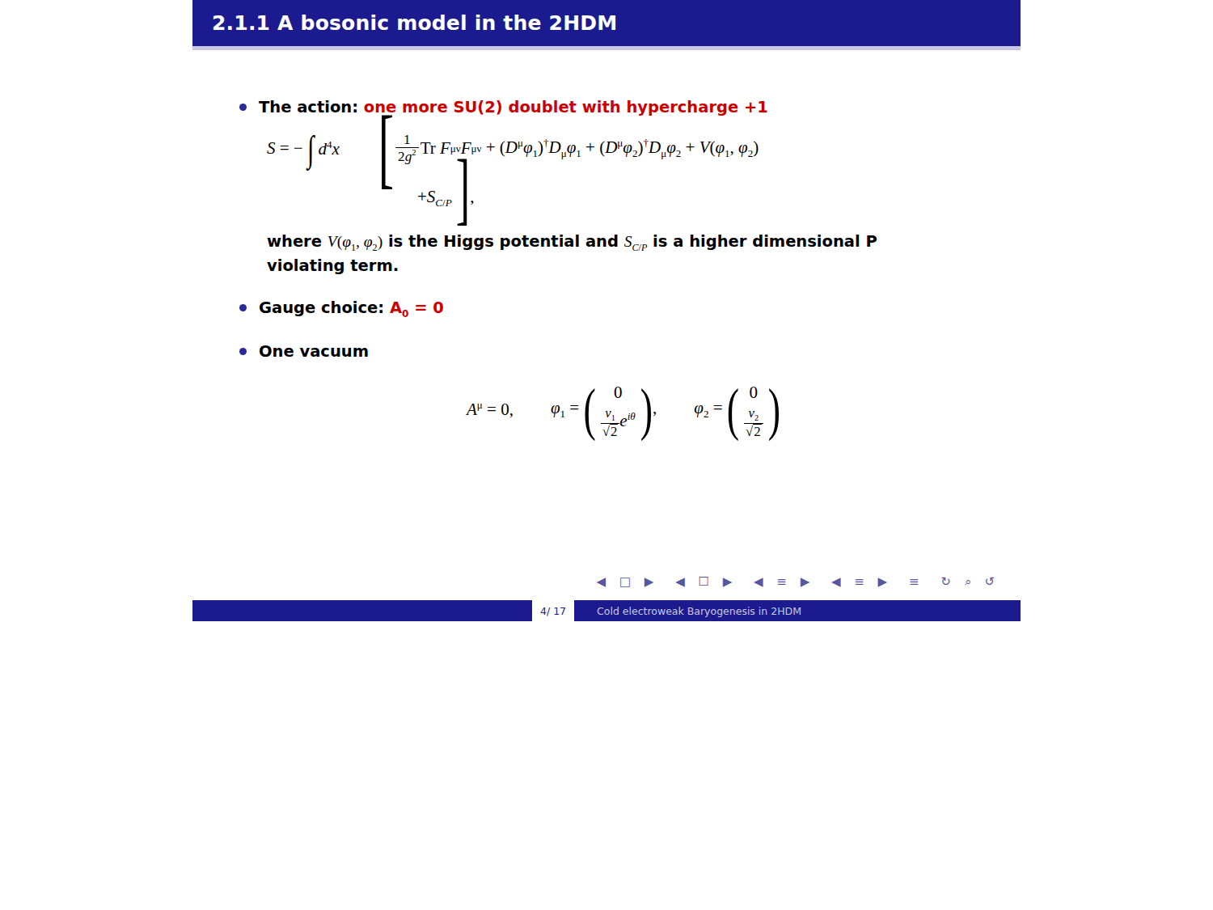2.1.1 A bosonic model in the 2HDM
The action: one more SU(2) doublet with hypercharge +1
S = − ∫ d4x [ 12g2 Tr FμνFμν + (Dμφ1)†Dμφ1 + (Dμφ2)†Dμφ2 + V(φ1, φ2)
+SC/P ],
where V(φ1, φ2) is the Higgs potential and SC/P is a higher dimensional P
violating term.
Gauge choice: A0 = 0
One vacuum
Aμ = 0, φ1 = ( 0
v1 √2 eiθ ) , φ2 = ( 0
v2 √2 )
◀ □ ▶ ◀ ☐ ▶ ◀ ≡ ▶ ◀ ≡ ▶ ≡ ↻ ⌕ ↺
4/ 17
Cold electroweak Baryogenesis in 2HDM